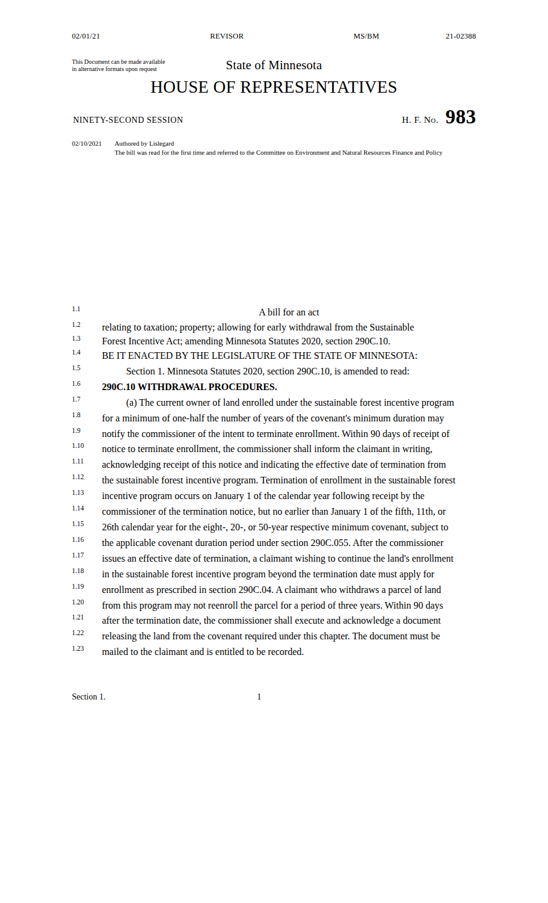02/01/21 REVISOR MS/BM 21-02388
This Document can be made available
in alternative formats upon request
State of Minnesota
HOUSE OF REPRESENTATIVES
NINETY-SECOND SESSION
H. F. No. 983
02/10/2021
Authored by Lislegard
The bill was read for the first time and referred to the Committee on Environment and Natural Resources Finance and Policy
| 1.1 | A bill for an act |
| 1.2 | relating to taxation; property; allowing for early withdrawal from the Sustainable |
| 1.3 | Forest Incentive Act; amending Minnesota Statutes 2020, section 290C.10. |
| 1.4 | BE IT ENACTED BY THE LEGISLATURE OF THE STATE OF MINNESOTA: |
| 1.5 | Section 1. Minnesota Statutes 2020, section 290C.10, is amended to read: |
| 1.6 | 290C.10 WITHDRAWAL PROCEDURES. |
| 1.7 | (a) The current owner of land enrolled under the sustainable forest incentive program |
| 1.8 | for a minimum of one-half the number of years of the covenant's minimum duration may |
| 1.9 | notify the commissioner of the intent to terminate enrollment. Within 90 days of receipt of |
| 1.10 | notice to terminate enrollment, the commissioner shall inform the claimant in writing, |
| 1.11 | acknowledging receipt of this notice and indicating the effective date of termination from |
| 1.12 | the sustainable forest incentive program. Termination of enrollment in the sustainable forest |
| 1.13 | incentive program occurs on January 1 of the calendar year following receipt by the |
| 1.14 | commissioner of the termination notice, but no earlier than January 1 of the fifth, 11th, or |
| 1.15 | 26th calendar year for the eight-, 20-, or 50-year respective minimum covenant, subject to |
| 1.16 | the applicable covenant duration period under section 290C.055. After the commissioner |
| 1.17 | issues an effective date of termination, a claimant wishing to continue the land's enrollment |
| 1.18 | in the sustainable forest incentive program beyond the termination date must apply for |
| 1.19 | enrollment as prescribed in section 290C.04. A claimant who withdraws a parcel of land |
| 1.20 | from this program may not reenroll the parcel for a period of three years. Within 90 days |
| 1.21 | after the termination date, the commissioner shall execute and acknowledge a document |
| 1.22 | releasing the land from the covenant required under this chapter. The document must be |
| 1.23 | mailed to the claimant and is entitled to be recorded. |
Section 1.
1